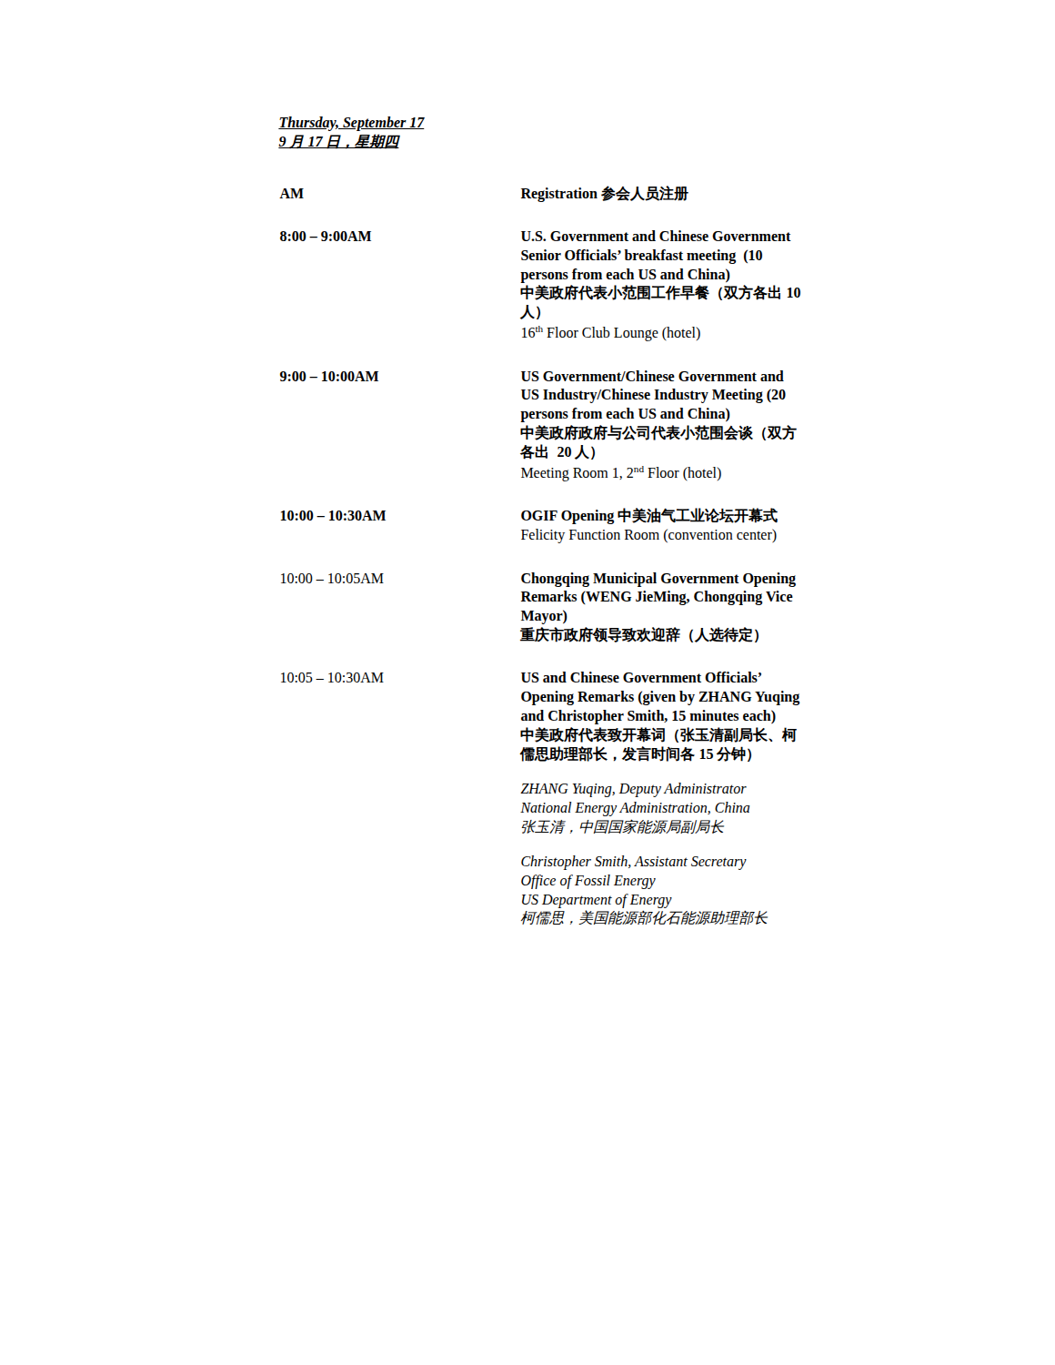Thursday, September 17
9 月 17 日，星期四
| AM | Registration 参会人员注册 |
| 8:00 – 9:00AM | U.S. Government and Chinese Government Senior Officials’ breakfast meeting (10 persons from each US and China) 中美政府代表小范围工作早餐（双方各出 10 人） 16 th Floor Club Lounge (hotel) |
| 9:00 – 10:00AM | US Government/Chinese Government and US Industry/Chinese Industry Meeting (20 persons from each US and China) 中美政府政府与公司代表小范围会谈（双方各出 20 人） Meeting Room 1, 2 nd Floor (hotel) |
| 10:00 – 10:30AM | OGIF Opening 中美油气工业论坛开幕式 Felicity Function Room (convention center) |
| 10:00 – 10:05AM | Chongqing Municipal Government Opening Remarks (WENG JieMing, Chongqing Vice Mayor) 重庆市政府领导致欢迎辞（人选待定） |
| 10:05 – 10:30AM | US and Chinese Government Officials’ Opening Remarks (given by ZHANG Yuqing and Christopher Smith, 15 minutes each) 中美政府代表致开幕词（张玉清副局长、柯儒思助理部长，发言时间各 15 分钟） ZHANG Yuqing, Deputy Administrator National Energy Administration, China 张玉清，中国国家能源局副局长 Christopher Smith, Assistant Secretary Office of Fossil Energy US Department of Energy 柯儒思，美国能源部化石能源助理部长 |